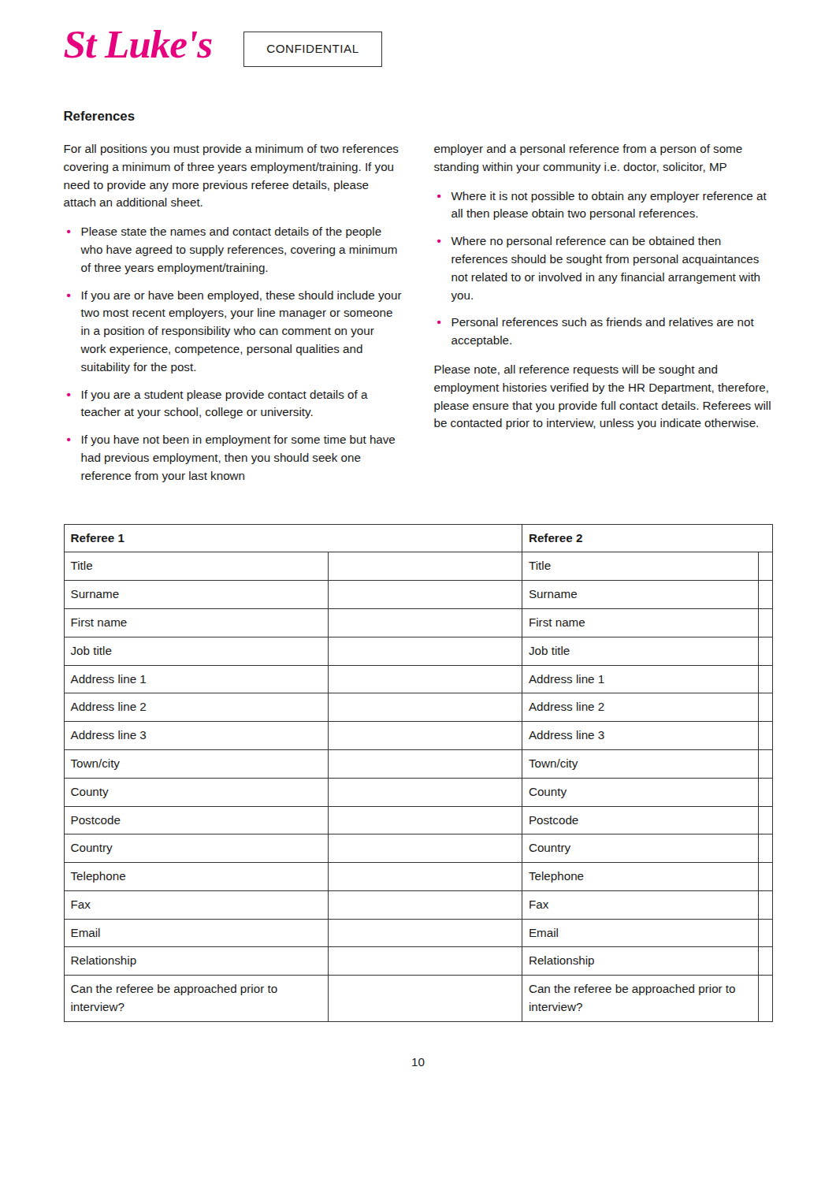St Luke's
CONFIDENTIAL
References
For all positions you must provide a minimum of two references covering a minimum of three years employment/training. If you need to provide any more previous referee details, please attach an additional sheet.
Please state the names and contact details of the people who have agreed to supply references, covering a minimum of three years employment/training.
If you are or have been employed, these should include your two most recent employers, your line manager or someone in a position of responsibility who can comment on your work experience, competence, personal qualities and suitability for the post.
If you are a student please provide contact details of a teacher at your school, college or university.
If you have not been in employment for some time but have had previous employment, then you should seek one reference from your last known
employer and a personal reference from a person of some standing within your community i.e. doctor, solicitor, MP
Where it is not possible to obtain any employer reference at all then please obtain two personal references.
Where no personal reference can be obtained then references should be sought from personal acquaintances not related to or involved in any financial arrangement with you.
Personal references such as friends and relatives are not acceptable.
Please note, all reference requests will be sought and employment histories verified by the HR Department, therefore, please ensure that you provide full contact details. Referees will be contacted prior to interview, unless you indicate otherwise.
| Referee 1 | Referee 2 |
| --- | --- |
| Title | | Title | |
| Surname | | Surname | |
| First name | | First name | |
| Job title | | Job title | |
| Address line 1 | | Address line 1 | |
| Address line 2 | | Address line 2 | |
| Address line 3 | | Address line 3 | |
| Town/city | | Town/city | |
| County | | County | |
| Postcode | | Postcode | |
| Country | | Country | |
| Telephone | | Telephone | |
| Fax | | Fax | |
| Email | | Email | |
| Relationship | | Relationship | |
| Can the referee be approached prior to interview? | | Can the referee be approached prior to interview? | |
10